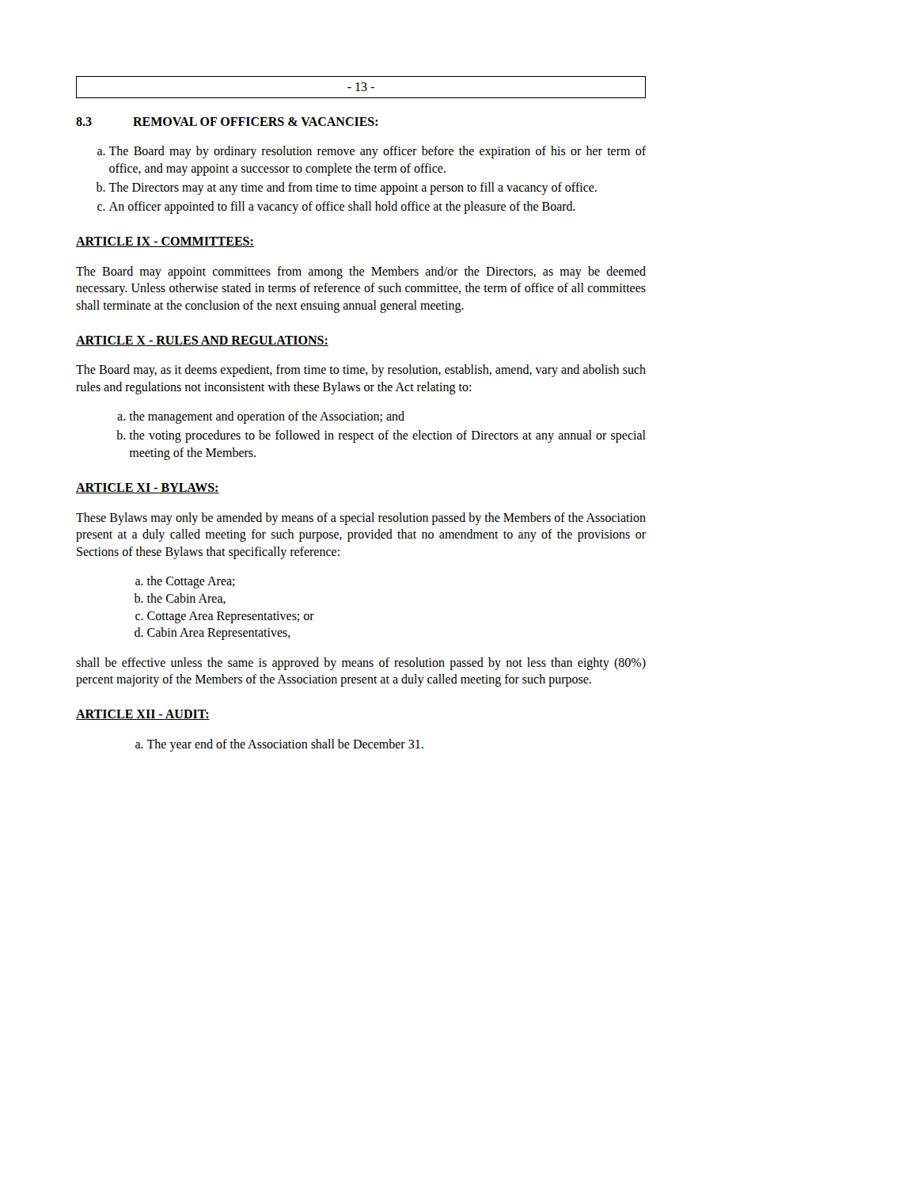- 13 -
8.3 REMOVAL OF OFFICERS & VACANCIES:
The Board may by ordinary resolution remove any officer before the expiration of his or her term of office, and may appoint a successor to complete the term of office.
The Directors may at any time and from time to time appoint a person to fill a vacancy of office.
An officer appointed to fill a vacancy of office shall hold office at the pleasure of the Board.
ARTICLE IX - COMMITTEES:
The Board may appoint committees from among the Members and/or the Directors, as may be deemed necessary. Unless otherwise stated in terms of reference of such committee, the term of office of all committees shall terminate at the conclusion of the next ensuing annual general meeting.
ARTICLE X - RULES AND REGULATIONS:
The Board may, as it deems expedient, from time to time, by resolution, establish, amend, vary and abolish such rules and regulations not inconsistent with these Bylaws or the Act relating to:
the management and operation of the Association; and
the voting procedures to be followed in respect of the election of Directors at any annual or special meeting of the Members.
ARTICLE XI - BYLAWS:
These Bylaws may only be amended by means of a special resolution passed by the Members of the Association present at a duly called meeting for such purpose, provided that no amendment to any of the provisions or Sections of these Bylaws that specifically reference:
the Cottage Area;
the Cabin Area,
Cottage Area Representatives; or
Cabin Area Representatives,
shall be effective unless the same is approved by means of resolution passed by not less than eighty (80%) percent majority of the Members of the Association present at a duly called meeting for such purpose.
ARTICLE XII - AUDIT:
The year end of the Association shall be December 31.